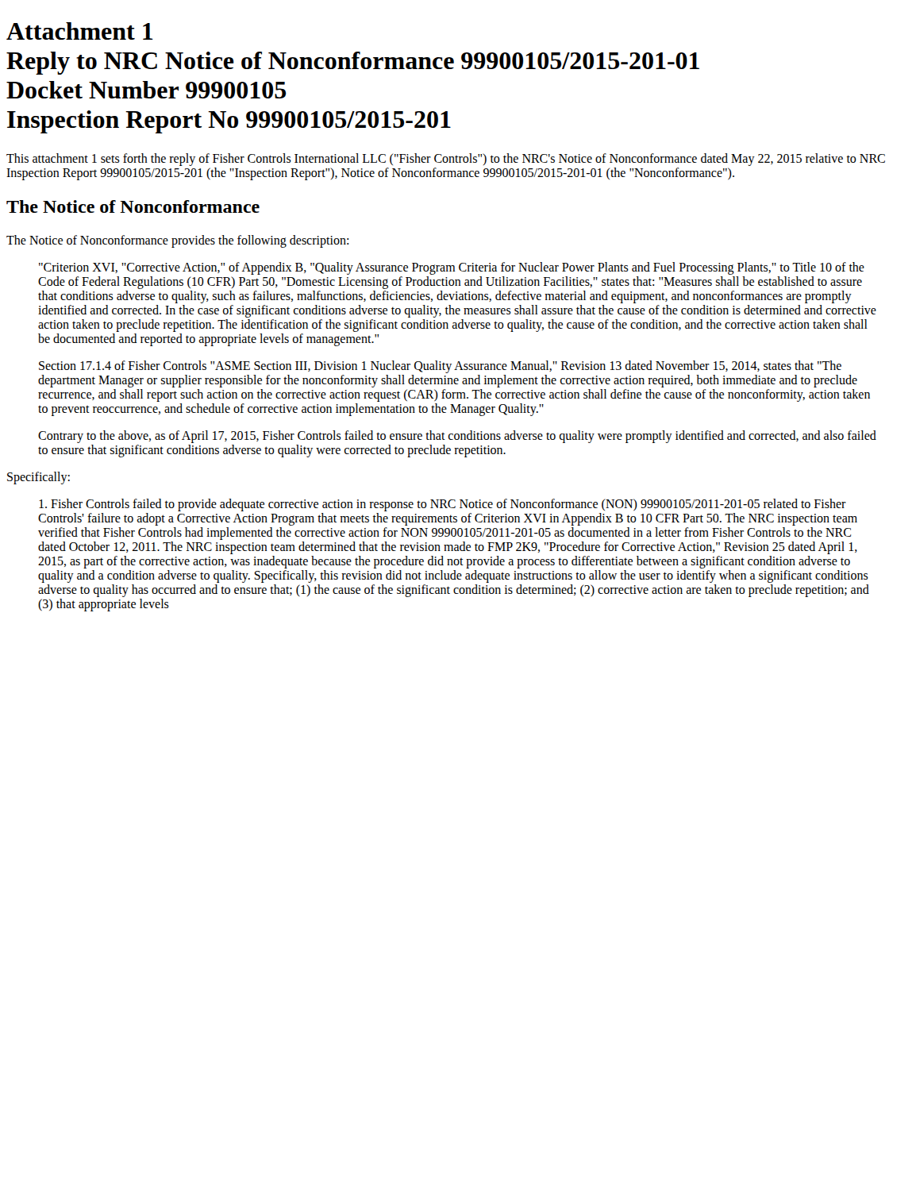Attachment 1
Reply to NRC Notice of Nonconformance 99900105/2015-201-01
Docket Number 99900105
Inspection Report No 99900105/2015-201
This attachment 1 sets forth the reply of Fisher Controls International LLC ("Fisher Controls") to the NRC's Notice of Nonconformance dated May 22, 2015 relative to NRC Inspection Report 99900105/2015-201 (the "Inspection Report"), Notice of Nonconformance 99900105/2015-201-01 (the "Nonconformance").
The Notice of Nonconformance
The Notice of Nonconformance provides the following description:
"Criterion XVI, "Corrective Action," of Appendix B, "Quality Assurance Program Criteria for Nuclear Power Plants and Fuel Processing Plants," to Title 10 of the Code of Federal Regulations (10 CFR) Part 50, "Domestic Licensing of Production and Utilization Facilities," states that: "Measures shall be established to assure that conditions adverse to quality, such as failures, malfunctions, deficiencies, deviations, defective material and equipment, and nonconformances are promptly identified and corrected. In the case of significant conditions adverse to quality, the measures shall assure that the cause of the condition is determined and corrective action taken to preclude repetition. The identification of the significant condition adverse to quality, the cause of the condition, and the corrective action taken shall be documented and reported to appropriate levels of management."
Section 17.1.4 of Fisher Controls "ASME Section III, Division 1 Nuclear Quality Assurance Manual," Revision 13 dated November 15, 2014, states that "The department Manager or supplier responsible for the nonconformity shall determine and implement the corrective action required, both immediate and to preclude recurrence, and shall report such action on the corrective action request (CAR) form. The corrective action shall define the cause of the nonconformity, action taken to prevent reoccurrence, and schedule of corrective action implementation to the Manager Quality."
Contrary to the above, as of April 17, 2015, Fisher Controls failed to ensure that conditions adverse to quality were promptly identified and corrected, and also failed to ensure that significant conditions adverse to quality were corrected to preclude repetition.
Specifically:
1. Fisher Controls failed to provide adequate corrective action in response to NRC Notice of Nonconformance (NON) 99900105/2011-201-05 related to Fisher Controls' failure to adopt a Corrective Action Program that meets the requirements of Criterion XVI in Appendix B to 10 CFR Part 50. The NRC inspection team verified that Fisher Controls had implemented the corrective action for NON 99900105/2011-201-05 as documented in a letter from Fisher Controls to the NRC dated October 12, 2011. The NRC inspection team determined that the revision made to FMP 2K9, "Procedure for Corrective Action," Revision 25 dated April 1, 2015, as part of the corrective action, was inadequate because the procedure did not provide a process to differentiate between a significant condition adverse to quality and a condition adverse to quality. Specifically, this revision did not include adequate instructions to allow the user to identify when a significant conditions adverse to quality has occurred and to ensure that; (1) the cause of the significant condition is determined; (2) corrective action are taken to preclude repetition; and (3) that appropriate levels